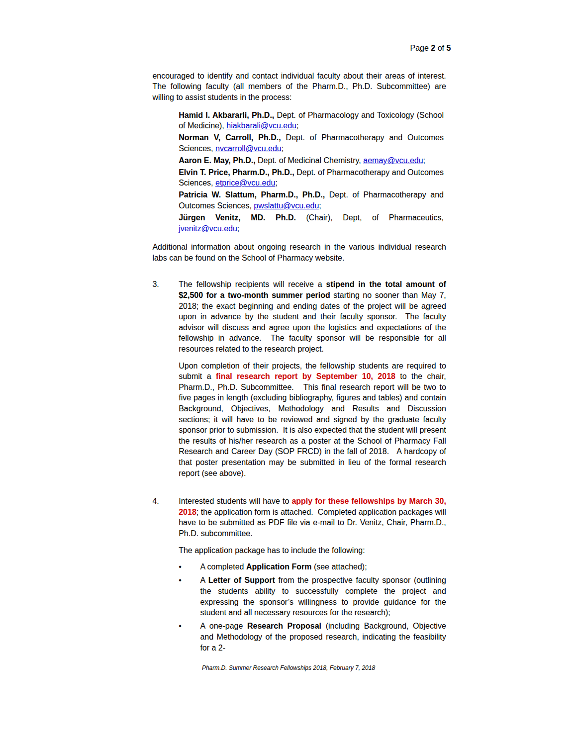Page 2 of 5
encouraged to identify and contact individual faculty about their areas of interest. The following faculty (all members of the Pharm.D., Ph.D. Subcommittee) are willing to assist students in the process:
Hamid I. Akbararli, Ph.D., Dept. of Pharmacology and Toxicology (School of Medicine), hiakbarali@vcu.edu;
Norman V, Carroll, Ph.D., Dept. of Pharmacotherapy and Outcomes Sciences, nvcarroll@vcu.edu;
Aaron E. May, Ph.D., Dept. of Medicinal Chemistry, aemay@vcu.edu;
Elvin T. Price, Pharm.D., Ph.D., Dept. of Pharmacotherapy and Outcomes Sciences, etprice@vcu.edu;
Patricia W. Slattum, Pharm.D., Ph.D., Dept. of Pharmacotherapy and Outcomes Sciences, pwslattu@vcu.edu;
Jürgen Venitz, MD. Ph.D. (Chair), Dept, of Pharmaceutics, jvenitz@vcu.edu;
Additional information about ongoing research in the various individual research labs can be found on the School of Pharmacy website.
3.
The fellowship recipients will receive a stipend in the total amount of $2,500 for a two-month summer period starting no sooner than May 7, 2018; the exact beginning and ending dates of the project will be agreed upon in advance by the student and their faculty sponsor. The faculty advisor will discuss and agree upon the logistics and expectations of the fellowship in advance. The faculty sponsor will be responsible for all resources related to the research project.
Upon completion of their projects, the fellowship students are required to submit a final research report by September 10, 2018 to the chair, Pharm.D., Ph.D. Subcommittee. This final research report will be two to five pages in length (excluding bibliography, figures and tables) and contain Background, Objectives, Methodology and Results and Discussion sections; it will have to be reviewed and signed by the graduate faculty sponsor prior to submission. It is also expected that the student will present the results of his/her research as a poster at the School of Pharmacy Fall Research and Career Day (SOP FRCD) in the fall of 2018. A hardcopy of that poster presentation may be submitted in lieu of the formal research report (see above).
4.
Interested students will have to apply for these fellowships by March 30, 2018; the application form is attached. Completed application packages will have to be submitted as PDF file via e-mail to Dr. Venitz, Chair, Pharm.D., Ph.D. subcommittee.
The application package has to include the following:
•A completed Application Form (see attached);
•A Letter of Support from the prospective faculty sponsor (outlining the students ability to successfully complete the project and expressing the sponsor’s willingness to provide guidance for the student and all necessary resources for the research);
•A one-page Research Proposal (including Background, Objective and Methodology of the proposed research, indicating the feasibility for a 2-
Pharm.D. Summer Research Fellowships 2018, February 7, 2018